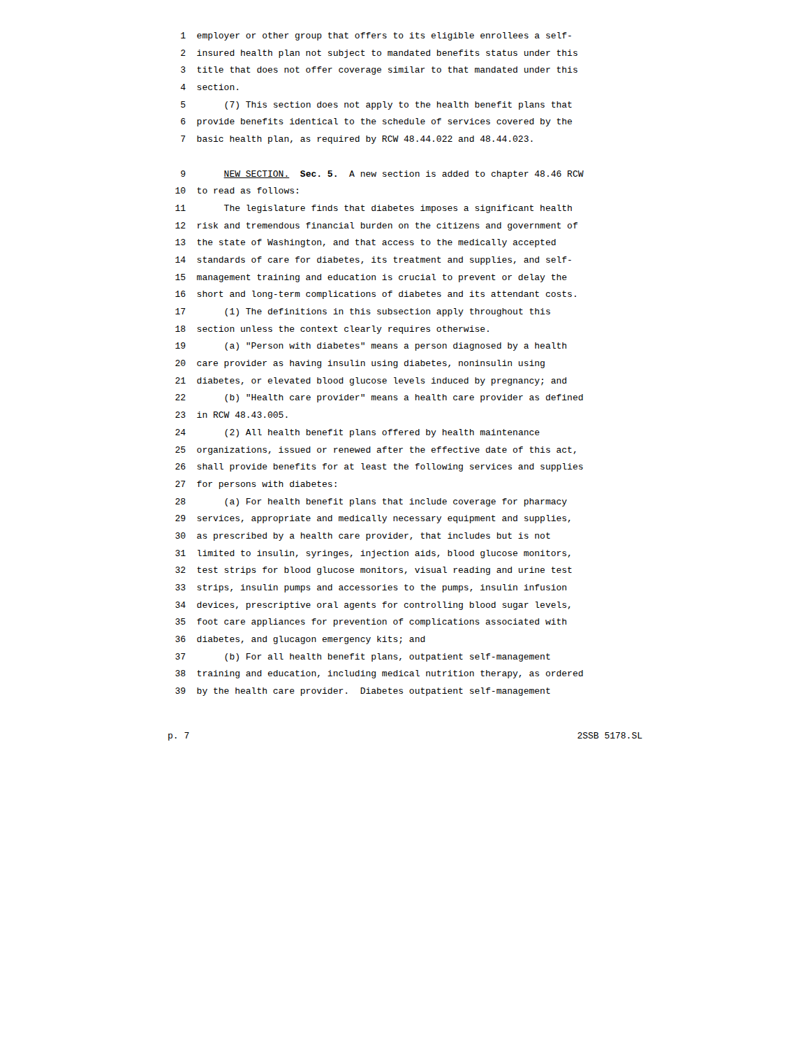employer or other group that offers to its eligible enrollees a self-
insured health plan not subject to mandated benefits status under this
title that does not offer coverage similar to that mandated under this
section.
(7) This section does not apply to the health benefit plans that
provide benefits identical to the schedule of services covered by the
basic health plan, as required by RCW 48.44.022 and 48.44.023.
NEW SECTION. Sec. 5. A new section is added to chapter 48.46 RCW
to read as follows:
The legislature finds that diabetes imposes a significant health
risk and tremendous financial burden on the citizens and government of
the state of Washington, and that access to the medically accepted
standards of care for diabetes, its treatment and supplies, and self-
management training and education is crucial to prevent or delay the
short and long-term complications of diabetes and its attendant costs.
(1) The definitions in this subsection apply throughout this
section unless the context clearly requires otherwise.
(a) "Person with diabetes" means a person diagnosed by a health
care provider as having insulin using diabetes, noninsulin using
diabetes, or elevated blood glucose levels induced by pregnancy; and
(b) "Health care provider" means a health care provider as defined
in RCW 48.43.005.
(2) All health benefit plans offered by health maintenance
organizations, issued or renewed after the effective date of this act,
shall provide benefits for at least the following services and supplies
for persons with diabetes:
(a) For health benefit plans that include coverage for pharmacy
services, appropriate and medically necessary equipment and supplies,
as prescribed by a health care provider, that includes but is not
limited to insulin, syringes, injection aids, blood glucose monitors,
test strips for blood glucose monitors, visual reading and urine test
strips, insulin pumps and accessories to the pumps, insulin infusion
devices, prescriptive oral agents for controlling blood sugar levels,
foot care appliances for prevention of complications associated with
diabetes, and glucagon emergency kits; and
(b) For all health benefit plans, outpatient self-management
training and education, including medical nutrition therapy, as ordered
by the health care provider. Diabetes outpatient self-management
p. 7 2SSB 5178.SL